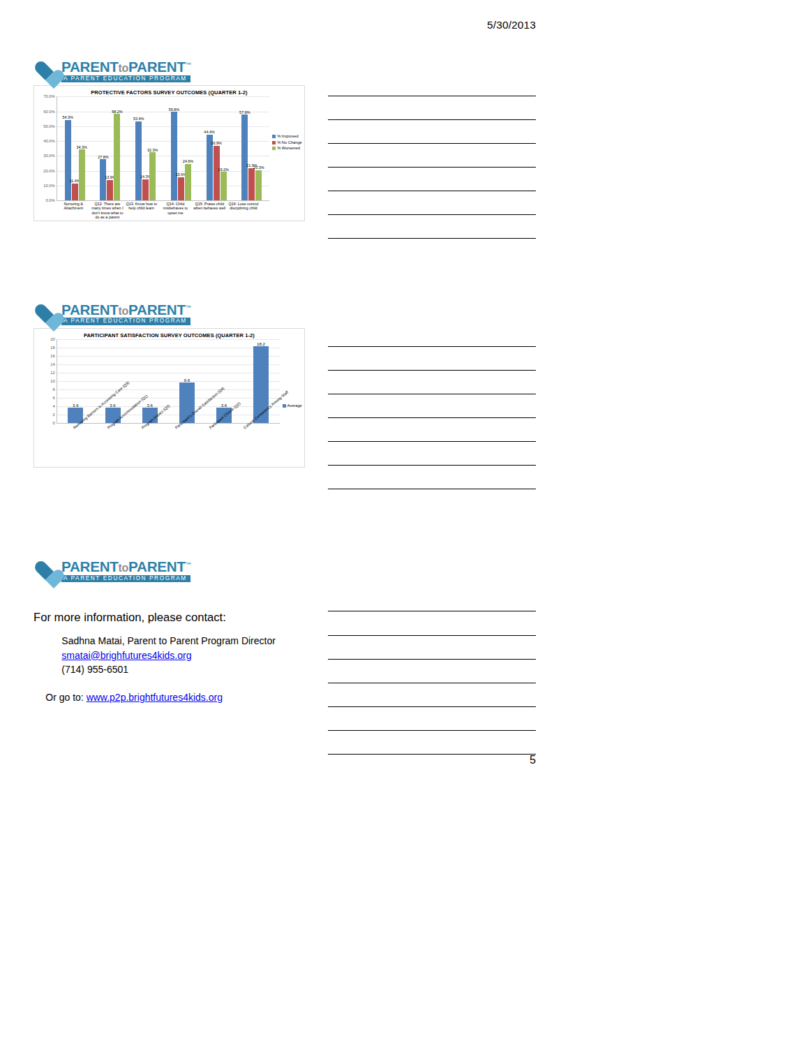5/30/2013
PARENT to PARENT™
A PARENT EDUCATION PROGRAM
PROTECTIVE FACTORS SURVEY OUTCOMES (QUARTER 1-2)
70.0%
60.0%
50.0%
40.0%
30.0%
20.0%
10.0%
0.0%
54.3%
11.4%
34.3%
27.8%
13.9%
58.2%
53.4%
14.3%
32.3%
59.8%
15.6%
24.6%
44.4%
36.9%
19.2%
57.8%
21.9%
20.3%
% Improved
% No Change
% Worsened
Nurturing & Attachment
Q12: There are many times when I don't know what to do as a parent
Q13: Know how to help child learn
Q14: Child misbehaves to upset me
Q15: Praise child when behaves well
Q16: Lose control disciplining child
PARENT to PARENT™
A PARENT EDUCATION PROGRAM
PARTICIPANT SATISFACTION SURVEY OUTCOMES (QUARTER 1-2)
20
18
16
14
12
10
8
6
4
2
0
3.6
3.6
3.6
9.6
3.6
18.2
Average
Removing Barriers to Accessing Care (Q3)
Program Accommodation (Q1)
Program Impact (Q2)
Participant's Overall Satisfaction (Q4)
Participant Choice (Q2)
Cultural Competency Among Staff
PARENT to PARENT™
A PARENT EDUCATION PROGRAM
For more information, please contact:
Sadhna Matai, Parent to Parent Program Director
smatai@brighfutures4kids.org
(714) 955-6501
Or go to: www.p2p.brightfutures4kids.org
5